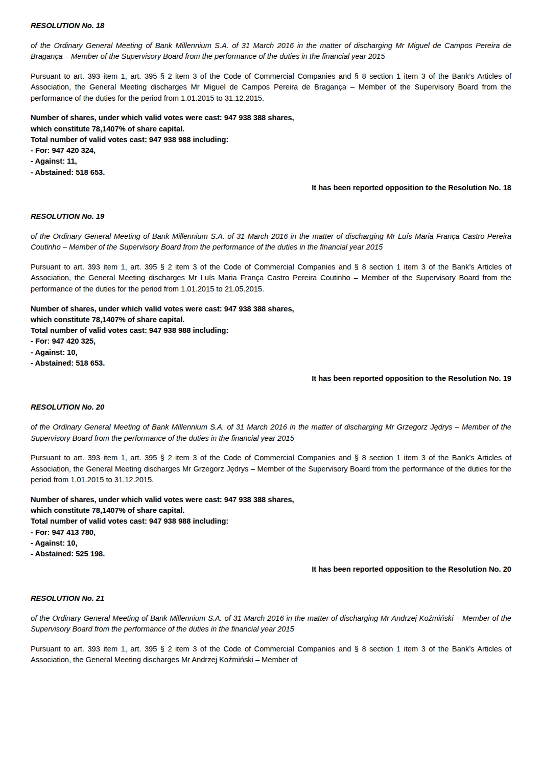RESOLUTION No. 18
of the Ordinary General Meeting of Bank Millennium S.A. of 31 March 2016 in the matter of discharging Mr Miguel de Campos Pereira de Bragança – Member of the Supervisory Board from the performance of the duties in the financial year 2015
Pursuant to art. 393 item 1, art. 395 § 2 item 3 of the Code of Commercial Companies and § 8 section 1 item 3 of the Bank’s Articles of Association, the General Meeting discharges Mr Miguel de Campos Pereira de Bragança – Member of the Supervisory Board from the performance of the duties for the period from 1.01.2015 to 31.12.2015.
Number of shares, under which valid votes were cast: 947 938 388 shares,
which constitute 78,1407% of share capital.
Total number of valid votes cast: 947 938 988 including:
- For: 947 420 324,
- Against: 11,
- Abstained: 518 653.
It has been reported opposition to the Resolution No. 18
RESOLUTION No. 19
of the Ordinary General Meeting of Bank Millennium S.A. of 31 March 2016 in the matter of discharging Mr Luís Maria França Castro Pereira Coutinho – Member of the Supervisory Board from the performance of the duties in the financial year 2015
Pursuant to art. 393 item 1, art. 395 § 2 item 3 of the Code of Commercial Companies and § 8 section 1 item 3 of the Bank’s Articles of Association, the General Meeting discharges Mr Luís Maria França Castro Pereira Coutinho – Member of the Supervisory Board from the performance of the duties for the period from 1.01.2015 to 21.05.2015.
Number of shares, under which valid votes were cast: 947 938 388 shares,
which constitute 78,1407% of share capital.
Total number of valid votes cast: 947 938 988 including:
- For: 947 420 325,
- Against: 10,
- Abstained: 518 653.
It has been reported opposition to the Resolution No. 19
RESOLUTION No. 20
of the Ordinary General Meeting of Bank Millennium S.A. of 31 March 2016 in the matter of discharging Mr Grzegorz Jędrys – Member of the Supervisory Board from the performance of the duties in the financial year 2015
Pursuant to art. 393 item 1, art. 395 § 2 item 3 of the Code of Commercial Companies and § 8 section 1 item 3 of the Bank’s Articles of Association, the General Meeting discharges Mr Grzegorz Jędrys – Member of the Supervisory Board from the performance of the duties for the period from 1.01.2015 to 31.12.2015.
Number of shares, under which valid votes were cast: 947 938 388 shares,
which constitute 78,1407% of share capital.
Total number of valid votes cast: 947 938 988 including:
- For: 947 413 780,
- Against: 10,
- Abstained: 525 198.
It has been reported opposition to the Resolution No. 20
RESOLUTION No. 21
of the Ordinary General Meeting of Bank Millennium S.A. of 31 March 2016 in the matter of discharging Mr Andrzej Koźmiński – Member of the Supervisory Board from the performance of the duties in the financial year 2015
Pursuant to art. 393 item 1, art. 395 § 2 item 3 of the Code of Commercial Companies and § 8 section 1 item 3 of the Bank’s Articles of Association, the General Meeting discharges Mr Andrzej Koźmiński – Member of